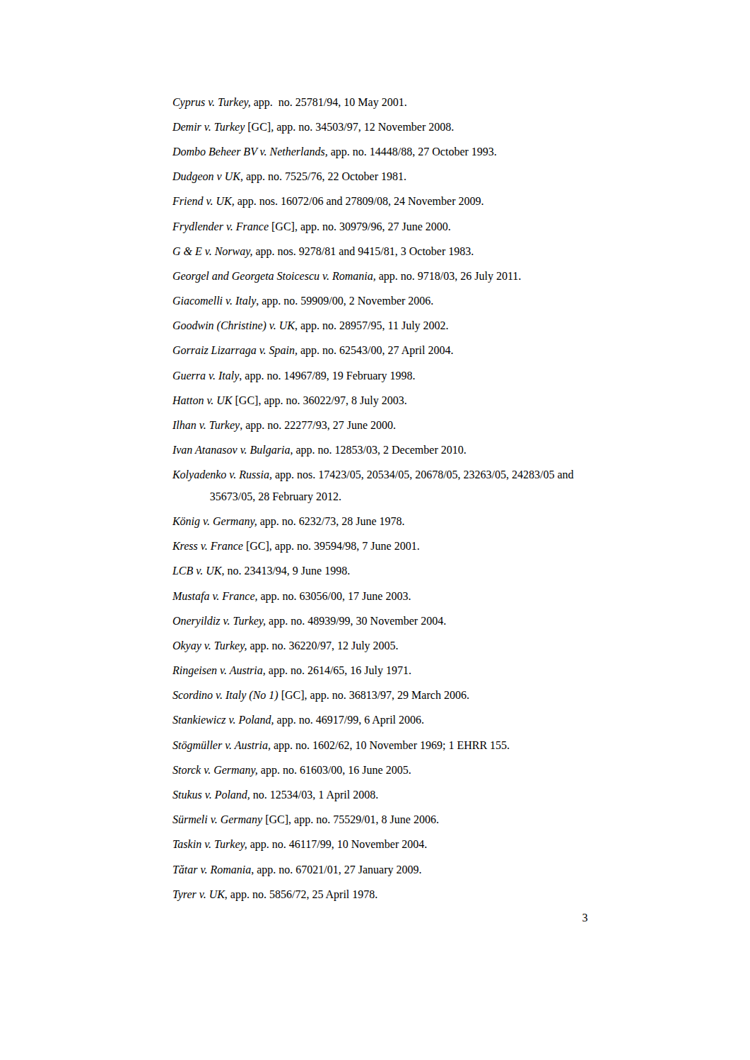Cyprus v. Turkey, app. no. 25781/94, 10 May 2001.
Demir v. Turkey [GC], app. no. 34503/97, 12 November 2008.
Dombo Beheer BV v. Netherlands, app. no. 14448/88, 27 October 1993.
Dudgeon v UK, app. no. 7525/76, 22 October 1981.
Friend v. UK, app. nos. 16072/06 and 27809/08, 24 November 2009.
Frydlender v. France [GC], app. no. 30979/96, 27 June 2000.
G & E v. Norway, app. nos. 9278/81 and 9415/81, 3 October 1983.
Georgel and Georgeta Stoicescu v. Romania, app. no. 9718/03, 26 July 2011.
Giacomelli v. Italy, app. no. 59909/00, 2 November 2006.
Goodwin (Christine) v. UK, app. no. 28957/95, 11 July 2002.
Gorraiz Lizarraga v. Spain, app. no. 62543/00, 27 April 2004.
Guerra v. Italy, app. no. 14967/89, 19 February 1998.
Hatton v. UK [GC], app. no. 36022/97, 8 July 2003.
Ilhan v. Turkey, app. no. 22277/93, 27 June 2000.
Ivan Atanasov v. Bulgaria, app. no. 12853/03, 2 December 2010.
Kolyadenko v. Russia, app. nos. 17423/05, 20534/05, 20678/05, 23263/05, 24283/05 and 35673/05, 28 February 2012.
König v. Germany, app. no. 6232/73, 28 June 1978.
Kress v. France [GC], app. no. 39594/98, 7 June 2001.
LCB v. UK, no. 23413/94, 9 June 1998.
Mustafa v. France, app. no. 63056/00, 17 June 2003.
Oneryildiz v. Turkey, app. no. 48939/99, 30 November 2004.
Okyay v. Turkey, app. no. 36220/97, 12 July 2005.
Ringeisen v. Austria, app. no. 2614/65, 16 July 1971.
Scordino v. Italy (No 1) [GC], app. no. 36813/97, 29 March 2006.
Stankiewicz v. Poland, app. no. 46917/99, 6 April 2006.
Stögmüller v. Austria, app. no. 1602/62, 10 November 1969; 1 EHRR 155.
Storck v. Germany, app. no. 61603/00, 16 June 2005.
Stukus v. Poland, no. 12534/03, 1 April 2008.
Sürmeli v. Germany [GC], app. no. 75529/01, 8 June 2006.
Taskin v. Turkey, app. no. 46117/99, 10 November 2004.
Tătar v. Romania, app. no. 67021/01, 27 January 2009.
Tyrer v. UK, app. no. 5856/72, 25 April 1978.
3